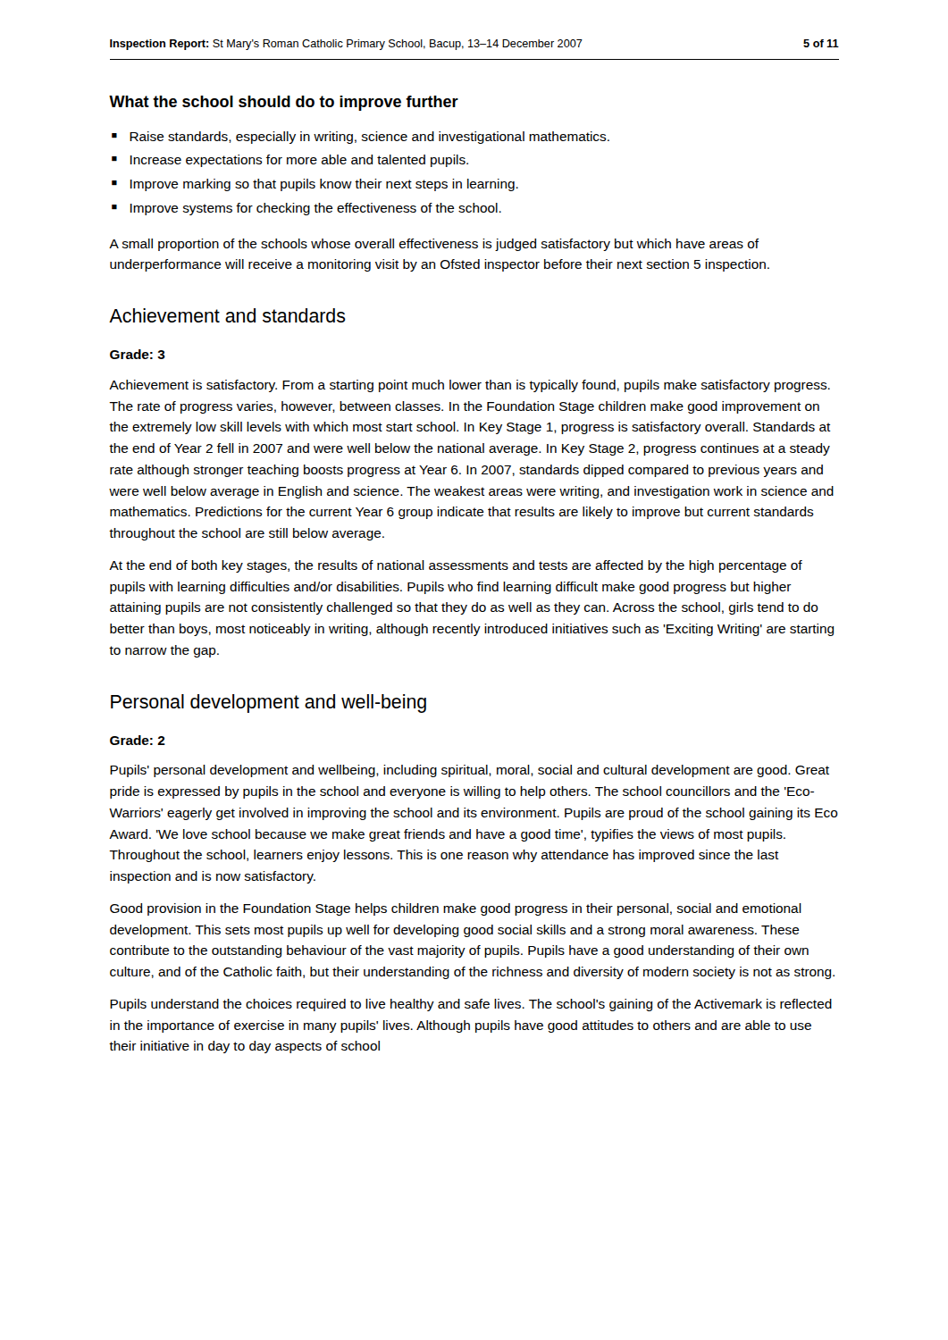Inspection Report: St Mary's Roman Catholic Primary School, Bacup, 13–14 December 2007
5 of 11
What the school should do to improve further
Raise standards, especially in writing, science and investigational mathematics.
Increase expectations for more able and talented pupils.
Improve marking so that pupils know their next steps in learning.
Improve systems for checking the effectiveness of the school.
A small proportion of the schools whose overall effectiveness is judged satisfactory but which have areas of underperformance will receive a monitoring visit by an Ofsted inspector before their next section 5 inspection.
Achievement and standards
Grade: 3
Achievement is satisfactory. From a starting point much lower than is typically found, pupils make satisfactory progress. The rate of progress varies, however, between classes. In the Foundation Stage children make good improvement on the extremely low skill levels with which most start school. In Key Stage 1, progress is satisfactory overall. Standards at the end of Year 2 fell in 2007 and were well below the national average. In Key Stage 2, progress continues at a steady rate although stronger teaching boosts progress at Year 6. In 2007, standards dipped compared to previous years and were well below average in English and science. The weakest areas were writing, and investigation work in science and mathematics. Predictions for the current Year 6 group indicate that results are likely to improve but current standards throughout the school are still below average.
At the end of both key stages, the results of national assessments and tests are affected by the high percentage of pupils with learning difficulties and/or disabilities. Pupils who find learning difficult make good progress but higher attaining pupils are not consistently challenged so that they do as well as they can. Across the school, girls tend to do better than boys, most noticeably in writing, although recently introduced initiatives such as 'Exciting Writing' are starting to narrow the gap.
Personal development and well-being
Grade: 2
Pupils' personal development and wellbeing, including spiritual, moral, social and cultural development are good. Great pride is expressed by pupils in the school and everyone is willing to help others. The school councillors and the 'Eco-Warriors' eagerly get involved in improving the school and its environment. Pupils are proud of the school gaining its Eco Award. 'We love school because we make great friends and have a good time', typifies the views of most pupils. Throughout the school, learners enjoy lessons. This is one reason why attendance has improved since the last inspection and is now satisfactory.
Good provision in the Foundation Stage helps children make good progress in their personal, social and emotional development. This sets most pupils up well for developing good social skills and a strong moral awareness. These contribute to the outstanding behaviour of the vast majority of pupils. Pupils have a good understanding of their own culture, and of the Catholic faith, but their understanding of the richness and diversity of modern society is not as strong.
Pupils understand the choices required to live healthy and safe lives. The school's gaining of the Activemark is reflected in the importance of exercise in many pupils' lives. Although pupils have good attitudes to others and are able to use their initiative in day to day aspects of school